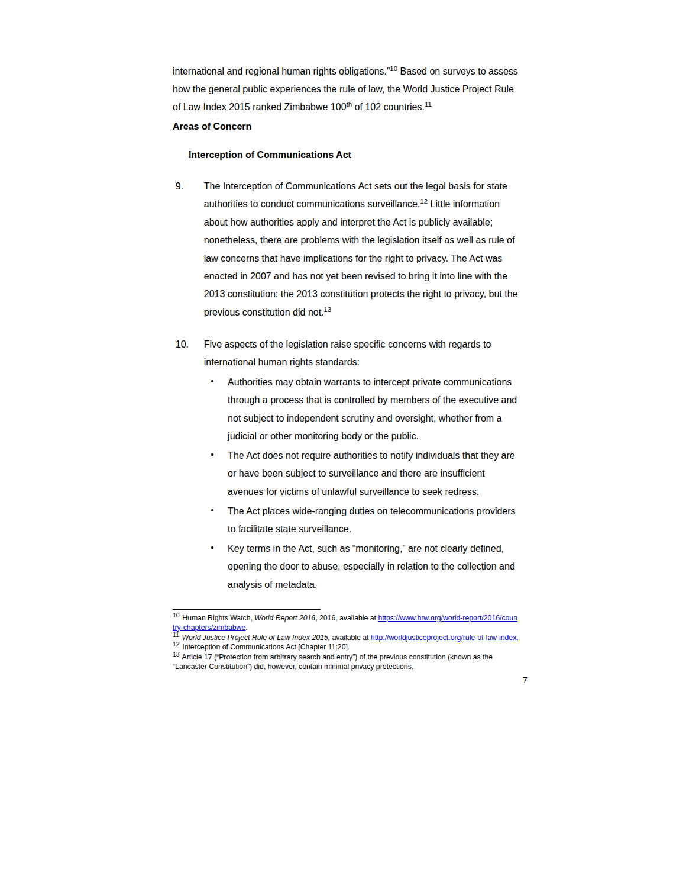international and regional human rights obligations.”10 Based on surveys to assess how the general public experiences the rule of law, the World Justice Project Rule of Law Index 2015 ranked Zimbabwe 100th of 102 countries.11
Areas of Concern
Interception of Communications Act
9. The Interception of Communications Act sets out the legal basis for state authorities to conduct communications surveillance.12 Little information about how authorities apply and interpret the Act is publicly available; nonetheless, there are problems with the legislation itself as well as rule of law concerns that have implications for the right to privacy. The Act was enacted in 2007 and has not yet been revised to bring it into line with the 2013 constitution: the 2013 constitution protects the right to privacy, but the previous constitution did not.13
10. Five aspects of the legislation raise specific concerns with regards to international human rights standards:
Authorities may obtain warrants to intercept private communications through a process that is controlled by members of the executive and not subject to independent scrutiny and oversight, whether from a judicial or other monitoring body or the public.
The Act does not require authorities to notify individuals that they are or have been subject to surveillance and there are insufficient avenues for victims of unlawful surveillance to seek redress.
The Act places wide-ranging duties on telecommunications providers to facilitate state surveillance.
Key terms in the Act, such as “monitoring,” are not clearly defined, opening the door to abuse, especially in relation to the collection and analysis of metadata.
10 Human Rights Watch, World Report 2016, 2016, available at https://www.hrw.org/world-report/2016/country-chapters/zimbabwe.
11 World Justice Project Rule of Law Index 2015, available at http://worldjusticeproject.org/rule-of-law-index.
12 Interception of Communications Act [Chapter 11:20].
13 Article 17 (“Protection from arbitrary search and entry”) of the previous constitution (known as the “Lancaster Constitution”) did, however, contain minimal privacy protections.
7